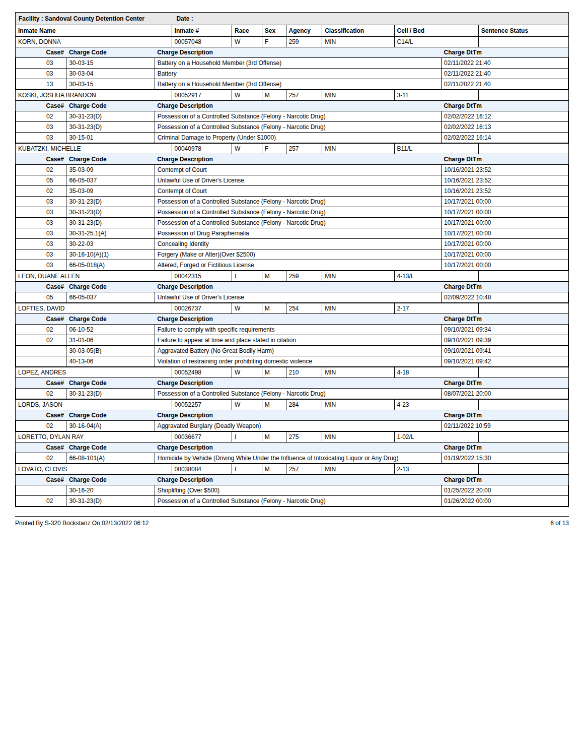Facility : Sandoval County Detention Center Date :
| Inmate Name | Inmate # | Race | Sex | Agency | Classification | Cell / Bed | Sentence Status |
| --- | --- | --- | --- | --- | --- | --- | --- |
| KORN, DONNA | 00057048 | W | F | 259 | MIN | C14/L | |
| / Case# / Charge Code / Charge Description / Charge DtTm / / --- / --- / --- / --- / / 03 / 30-03-15 / Battery on a Household Member (3rd Offense) / 02/11/2022 21:40 / / 03 / 30-03-04 / Battery / 02/11/2022 21:40 / / 13 / 30-03-15 / Battery on a Household Member (3rd Offense) / 02/11/2022 21:40 / |
| KOSKI, JOSHUA BRANDON | 00052917 | W | M | 257 | MIN | 3-11 | |
| / Case# / Charge Code / Charge Description / Charge DtTm / / --- / --- / --- / --- / / 02 / 30-31-23(D) / Possession of a Controlled Substance (Felony - Narcotic Drug) / 02/02/2022 16:12 / / 03 / 30-31-23(D) / Possession of a Controlled Substance (Felony - Narcotic Drug) / 02/02/2022 16:13 / / 03 / 30-15-01 / Criminal Damage to Property (Under $1000) / 02/02/2022 16:14 / |
| KUBATZKI, MICHELLE | 00040978 | W | F | 257 | MIN | B11/L | |
| / Case# / Charge Code / Charge Description / Charge DtTm / / --- / --- / --- / --- / / 02 / 35-03-09 / Contempt of Court / 10/16/2021 23:52 / / 05 / 66-05-037 / Unlawful Use of Driver's License / 10/16/2021 23:52 / / 02 / 35-03-09 / Contempt of Court / 10/16/2021 23:52 / / 03 / 30-31-23(D) / Possession of a Controlled Substance (Felony - Narcotic Drug) / 10/17/2021 00:00 / / 03 / 30-31-23(D) / Possession of a Controlled Substance (Felony - Narcotic Drug) / 10/17/2021 00:00 / / 03 / 30-31-23(D) / Possession of a Controlled Substance (Felony - Narcotic Drug) / 10/17/2021 00:00 / / 03 / 30-31-25.1(A) / Possession of Drug Paraphernalia / 10/17/2021 00:00 / / 03 / 30-22-03 / Concealing Identity / 10/17/2021 00:00 / / 03 / 30-16-10(A)(1) / Forgery (Make or Alter)(Over $2500) / 10/17/2021 00:00 / / 03 / 66-05-018(A) / Altered, Forged or Fictitious License / 10/17/2021 00:00 / |
| LEON, DUANE ALLEN | 00042315 | I | M | 259 | MIN | 4-13/L | |
| / Case# / Charge Code / Charge Description / Charge DtTm / / --- / --- / --- / --- / / 05 / 66-05-037 / Unlawful Use of Driver's License / 02/09/2022 10:48 / |
| LOFTIES, DAVID | 00026737 | W | M | 254 | MIN | 2-17 | |
| / Case# / Charge Code / Charge Description / Charge DtTm / / --- / --- / --- / --- / / 02 / 06-10-52 / Failure to comply with specific requirements / 09/10/2021 09:34 / / 02 / 31-01-06 / Failure to appear at time and place stated in citation / 09/10/2021 09:39 / / / 30-03-05(B) / Aggravated Battery (No Great Bodily Harm) / 09/10/2021 09:41 / / / 40-13-06 / Violation of restraining order prohibiting domestic violence / 09/10/2021 09:42 / |
| LOPEZ, ANDRES | 00052498 | W | M | 210 | MIN | 4-18 | |
| / Case# / Charge Code / Charge Description / Charge DtTm / / --- / --- / --- / --- / / 02 / 30-31-23(D) / Possession of a Controlled Substance (Felony - Narcotic Drug) / 08/07/2021 20:00 / |
| LORDS, JASON | 00052257 | W | M | 284 | MIN | 4-23 | |
| / Case# / Charge Code / Charge Description / Charge DtTm / / --- / --- / --- / --- / / 02 / 30-16-04(A) / Aggravated Burglary (Deadly Weapon) / 02/11/2022 10:59 / |
| LORETTO, DYLAN RAY | 00036677 | I | M | 275 | MIN | 1-02/L | |
| / Case# / Charge Code / Charge Description / Charge DtTm / / --- / --- / --- / --- / / 02 / 66-08-101(A) / Homicide by Vehicle (Driving While Under the Influence of Intoxicating Liquor or Any Drug) / 01/19/2022 15:30 / |
| LOVATO, CLOVIS | 00038084 | I | M | 257 | MIN | 2-13 | |
| / Case# / Charge Code / Charge Description / Charge DtTm / / --- / --- / --- / --- / / / 30-16-20 / Shoplifting (Over $500) / 01/25/2022 20:00 / / 02 / 30-31-23(D) / Possession of a Controlled Substance (Felony - Narcotic Drug) / 01/26/2022 00:00 / |
Printed By S-320 Bockstanz On 02/13/2022 06:12 6 of 13